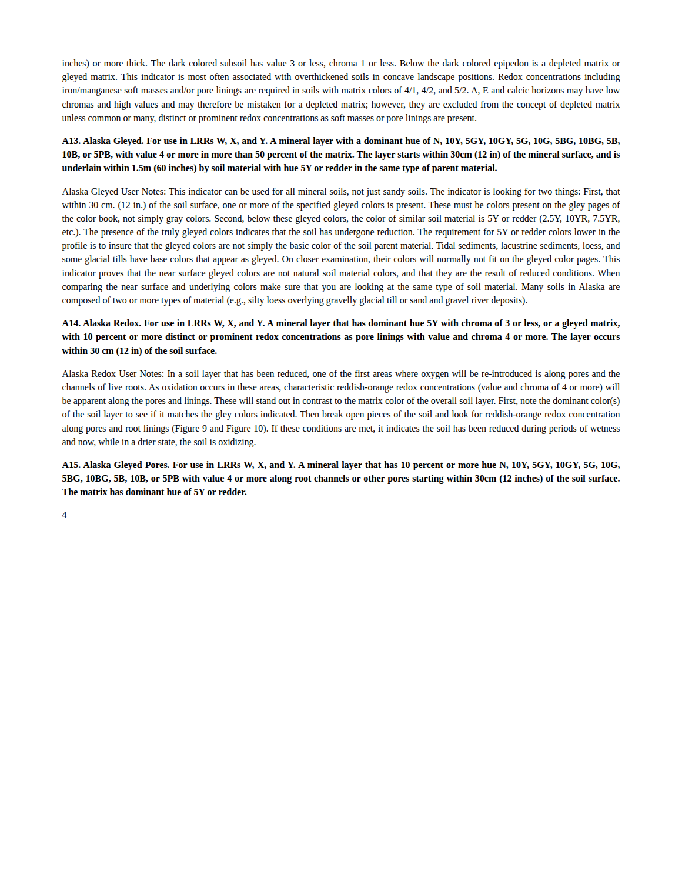inches) or more thick. The dark colored subsoil has value 3 or less, chroma 1 or less. Below the dark colored epipedon is a depleted matrix or gleyed matrix. This indicator is most often associated with overthickened soils in concave landscape positions. Redox concentrations including iron/manganese soft masses and/or pore linings are required in soils with matrix colors of 4/1, 4/2, and 5/2. A, E and calcic horizons may have low chromas and high values and may therefore be mistaken for a depleted matrix; however, they are excluded from the concept of depleted matrix unless common or many, distinct or prominent redox concentrations as soft masses or pore linings are present.
A13. Alaska Gleyed. For use in LRRs W, X, and Y. A mineral layer with a dominant hue of N, 10Y, 5GY, 10GY, 5G, 10G, 5BG, 10BG, 5B, 10B, or 5PB, with value 4 or more in more than 50 percent of the matrix. The layer starts within 30cm (12 in) of the mineral surface, and is underlain within 1.5m (60 inches) by soil material with hue 5Y or redder in the same type of parent material.
Alaska Gleyed User Notes: This indicator can be used for all mineral soils, not just sandy soils. The indicator is looking for two things: First, that within 30 cm. (12 in.) of the soil surface, one or more of the specified gleyed colors is present. These must be colors present on the gley pages of the color book, not simply gray colors. Second, below these gleyed colors, the color of similar soil material is 5Y or redder (2.5Y, 10YR, 7.5YR, etc.). The presence of the truly gleyed colors indicates that the soil has undergone reduction. The requirement for 5Y or redder colors lower in the profile is to insure that the gleyed colors are not simply the basic color of the soil parent material. Tidal sediments, lacustrine sediments, loess, and some glacial tills have base colors that appear as gleyed. On closer examination, their colors will normally not fit on the gleyed color pages. This indicator proves that the near surface gleyed colors are not natural soil material colors, and that they are the result of reduced conditions. When comparing the near surface and underlying colors make sure that you are looking at the same type of soil material. Many soils in Alaska are composed of two or more types of material (e.g., silty loess overlying gravelly glacial till or sand and gravel river deposits).
A14. Alaska Redox. For use in LRRs W, X, and Y. A mineral layer that has dominant hue 5Y with chroma of 3 or less, or a gleyed matrix, with 10 percent or more distinct or prominent redox concentrations as pore linings with value and chroma 4 or more. The layer occurs within 30 cm (12 in) of the soil surface.
Alaska Redox User Notes: In a soil layer that has been reduced, one of the first areas where oxygen will be re-introduced is along pores and the channels of live roots. As oxidation occurs in these areas, characteristic reddish-orange redox concentrations (value and chroma of 4 or more) will be apparent along the pores and linings. These will stand out in contrast to the matrix color of the overall soil layer. First, note the dominant color(s) of the soil layer to see if it matches the gley colors indicated. Then break open pieces of the soil and look for reddish-orange redox concentration along pores and root linings (Figure 9 and Figure 10). If these conditions are met, it indicates the soil has been reduced during periods of wetness and now, while in a drier state, the soil is oxidizing.
A15. Alaska Gleyed Pores. For use in LRRs W, X, and Y. A mineral layer that has 10 percent or more hue N, 10Y, 5GY, 10GY, 5G, 10G, 5BG, 10BG, 5B, 10B, or 5PB with value 4 or more along root channels or other pores starting within 30cm (12 inches) of the soil surface. The matrix has dominant hue of 5Y or redder.
4